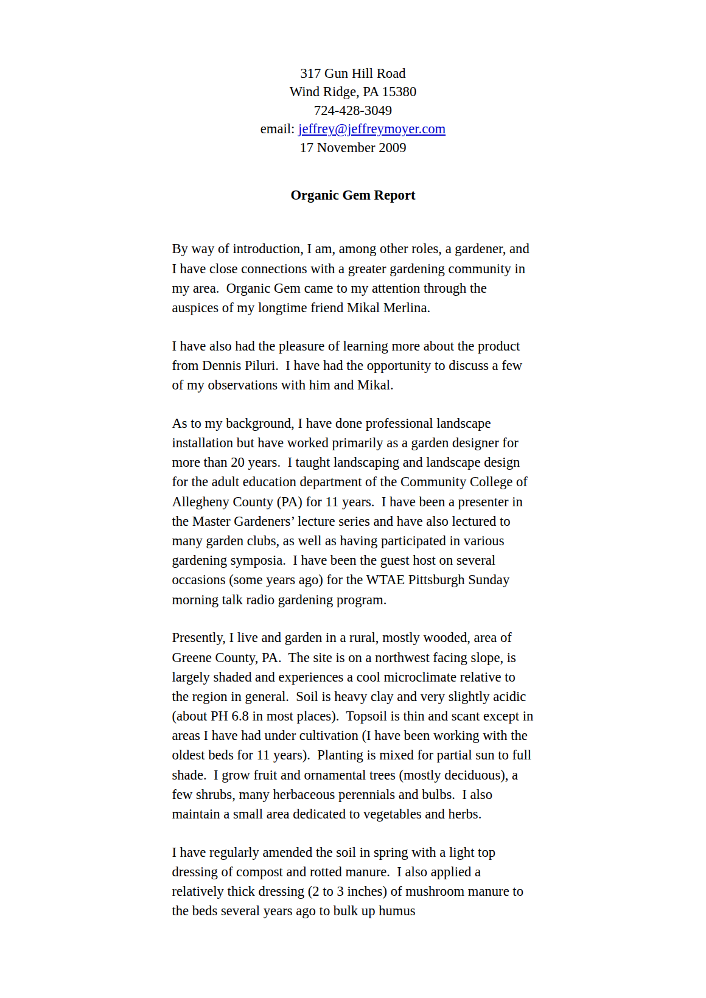317 Gun Hill Road
Wind Ridge, PA 15380
724-428-3049
email: jeffrey@jeffreymoyer.com
17 November 2009
Organic Gem Report
By way of introduction, I am, among other roles, a gardener, and I have close connections with a greater gardening community in my area. Organic Gem came to my attention through the auspices of my longtime friend Mikal Merlina.
I have also had the pleasure of learning more about the product from Dennis Piluri. I have had the opportunity to discuss a few of my observations with him and Mikal.
As to my background, I have done professional landscape installation but have worked primarily as a garden designer for more than 20 years. I taught landscaping and landscape design for the adult education department of the Community College of Allegheny County (PA) for 11 years. I have been a presenter in the Master Gardeners’ lecture series and have also lectured to many garden clubs, as well as having participated in various gardening symposia. I have been the guest host on several occasions (some years ago) for the WTAE Pittsburgh Sunday morning talk radio gardening program.
Presently, I live and garden in a rural, mostly wooded, area of Greene County, PA. The site is on a northwest facing slope, is largely shaded and experiences a cool microclimate relative to the region in general. Soil is heavy clay and very slightly acidic (about PH 6.8 in most places). Topsoil is thin and scant except in areas I have had under cultivation (I have been working with the oldest beds for 11 years). Planting is mixed for partial sun to full shade. I grow fruit and ornamental trees (mostly deciduous), a few shrubs, many herbaceous perennials and bulbs. I also maintain a small area dedicated to vegetables and herbs.
I have regularly amended the soil in spring with a light top dressing of compost and rotted manure. I also applied a relatively thick dressing (2 to 3 inches) of mushroom manure to the beds several years ago to bulk up humus